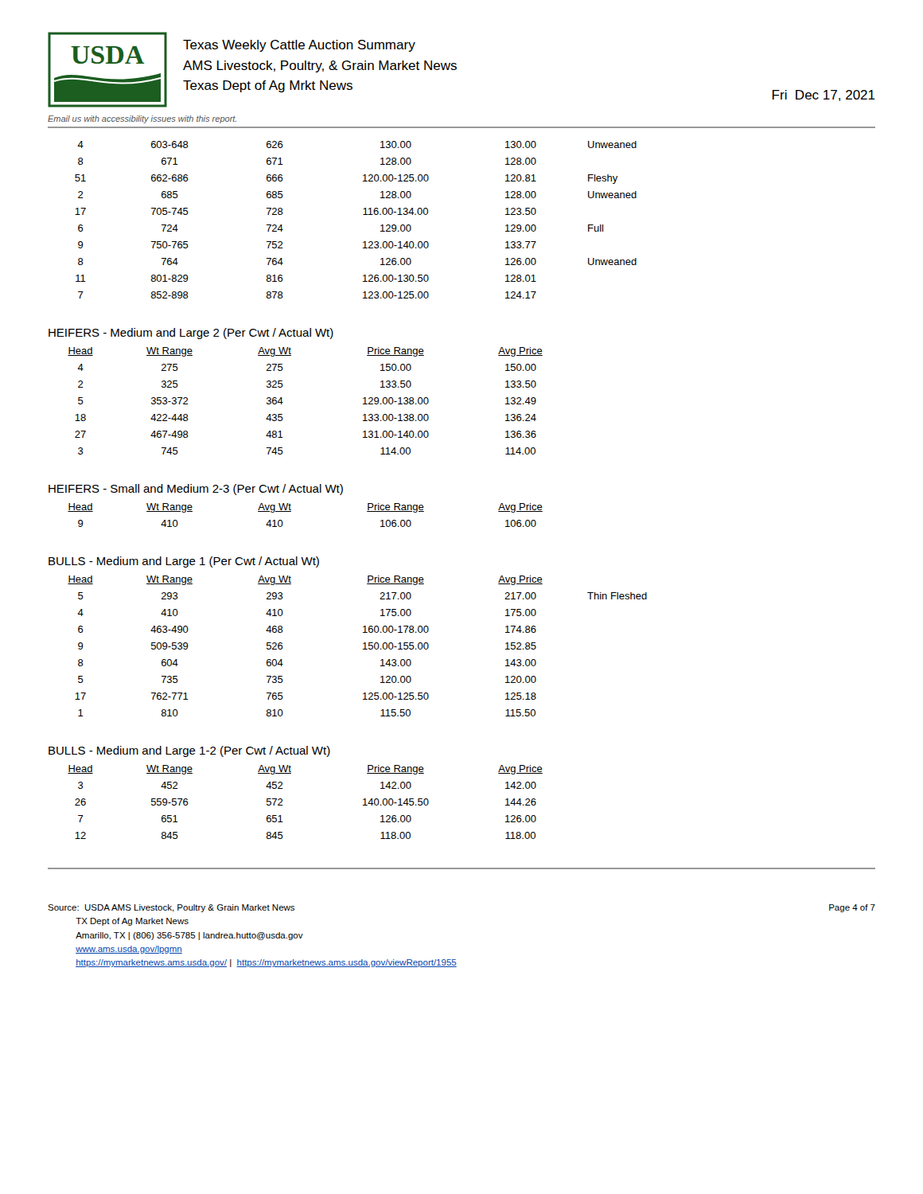USDA
Texas Weekly Cattle Auction Summary
AMS Livestock, Poultry, & Grain Market News
Texas Dept of Ag Mrkt News
Fri Dec 17, 2021
Email us with accessibility issues with this report.
| 4 | 603-648 | 626 | 130.00 | 130.00 | Unweaned |
| 8 | 671 | 671 | 128.00 | 128.00 | |
| 51 | 662-686 | 666 | 120.00-125.00 | 120.81 | Fleshy |
| 2 | 685 | 685 | 128.00 | 128.00 | Unweaned |
| 17 | 705-745 | 728 | 116.00-134.00 | 123.50 | |
| 6 | 724 | 724 | 129.00 | 129.00 | Full |
| 9 | 750-765 | 752 | 123.00-140.00 | 133.77 | |
| 8 | 764 | 764 | 126.00 | 126.00 | Unweaned |
| 11 | 801-829 | 816 | 126.00-130.50 | 128.01 | |
| 7 | 852-898 | 878 | 123.00-125.00 | 124.17 | |
HEIFERS - Medium and Large 2 (Per Cwt / Actual Wt)
| Head | Wt Range | Avg Wt | Price Range | Avg Price | |
| --- | --- | --- | --- | --- | --- |
| 4 | 275 | 275 | 150.00 | 150.00 | |
| 2 | 325 | 325 | 133.50 | 133.50 | |
| 5 | 353-372 | 364 | 129.00-138.00 | 132.49 | |
| 18 | 422-448 | 435 | 133.00-138.00 | 136.24 | |
| 27 | 467-498 | 481 | 131.00-140.00 | 136.36 | |
| 3 | 745 | 745 | 114.00 | 114.00 | |
HEIFERS - Small and Medium 2-3 (Per Cwt / Actual Wt)
| Head | Wt Range | Avg Wt | Price Range | Avg Price | |
| --- | --- | --- | --- | --- | --- |
| 9 | 410 | 410 | 106.00 | 106.00 | |
BULLS - Medium and Large 1 (Per Cwt / Actual Wt)
| Head | Wt Range | Avg Wt | Price Range | Avg Price | |
| --- | --- | --- | --- | --- | --- |
| 5 | 293 | 293 | 217.00 | 217.00 | Thin Fleshed |
| 4 | 410 | 410 | 175.00 | 175.00 | |
| 6 | 463-490 | 468 | 160.00-178.00 | 174.86 | |
| 9 | 509-539 | 526 | 150.00-155.00 | 152.85 | |
| 8 | 604 | 604 | 143.00 | 143.00 | |
| 5 | 735 | 735 | 120.00 | 120.00 | |
| 17 | 762-771 | 765 | 125.00-125.50 | 125.18 | |
| 1 | 810 | 810 | 115.50 | 115.50 | |
BULLS - Medium and Large 1-2 (Per Cwt / Actual Wt)
| Head | Wt Range | Avg Wt | Price Range | Avg Price | |
| --- | --- | --- | --- | --- | --- |
| 3 | 452 | 452 | 142.00 | 142.00 | |
| 26 | 559-576 | 572 | 140.00-145.50 | 144.26 | |
| 7 | 651 | 651 | 126.00 | 126.00 | |
| 12 | 845 | 845 | 118.00 | 118.00 | |
Source: USDA AMS Livestock, Poultry & Grain Market News
TX Dept of Ag Market News
Amarillo, TX | (806) 356-5785 | landrea.hutto@usda.gov
www.ams.usda.gov/lpgmn
https://mymarketnews.ams.usda.gov/ | https://mymarketnews.ams.usda.gov/viewReport/1955
Page 4 of 7